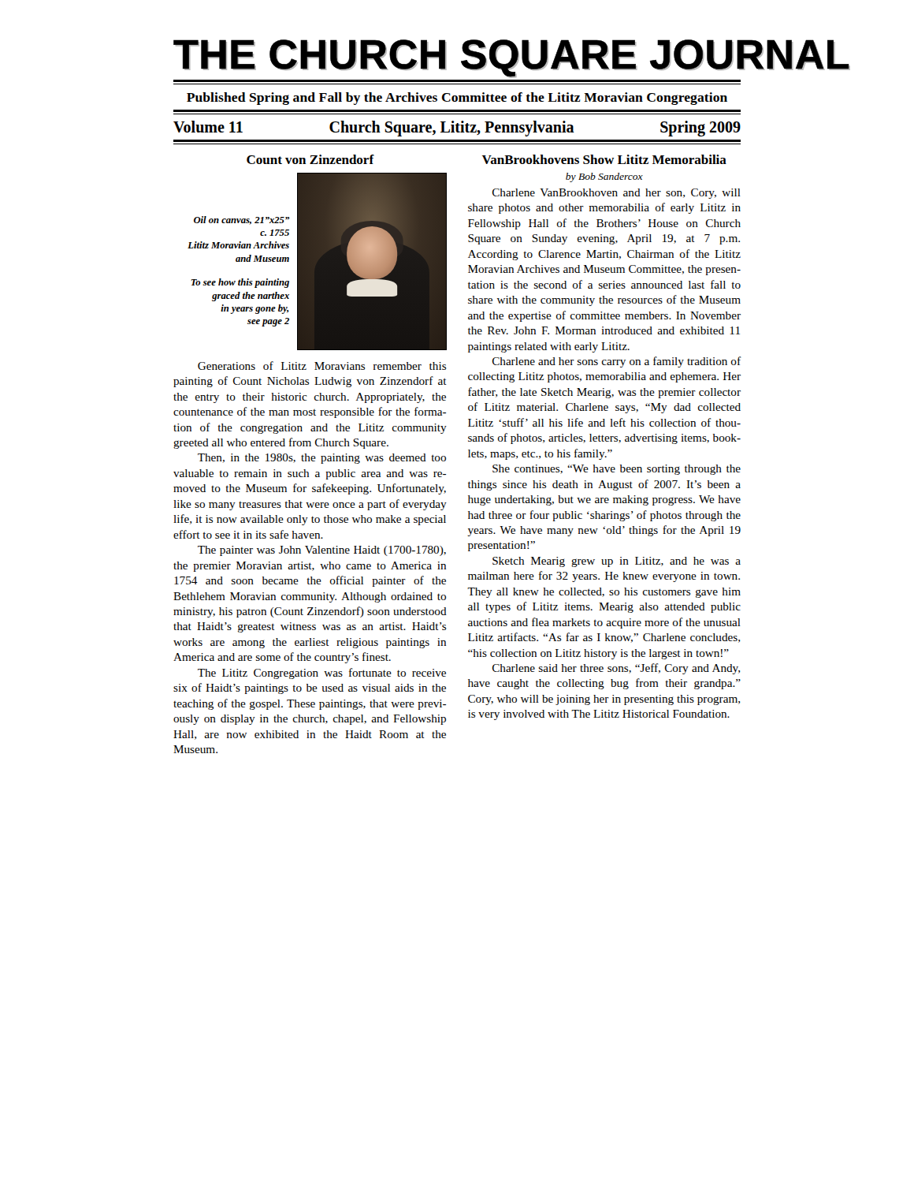THE CHURCH SQUARE JOURNAL
Published Spring and Fall by the Archives Committee of the Lititz Moravian Congregation
Volume 11 Church Square, Lititz, Pennsylvania Spring 2009
Count von Zinzendorf
Oil on canvas, 21”x25”
c. 1755
Lititz Moravian Archives
and Museum To see how this painting
graced the narthex
in years gone by,
see page 2
Generations of Lititz Moravians remember this painting of Count Nicholas Ludwig von Zinzendorf at the entry to their historic church. Appropriately, the countenance of the man most responsible for the formation of the congregation and the Lititz community greeted all who entered from Church Square.
Then, in the 1980s, the painting was deemed too valuable to remain in such a public area and was removed to the Museum for safekeeping. Unfortunately, like so many treasures that were once a part of everyday life, it is now available only to those who make a special effort to see it in its safe haven.
The painter was John Valentine Haidt (1700-1780), the premier Moravian artist, who came to America in 1754 and soon became the official painter of the Bethlehem Moravian community. Although ordained to ministry, his patron (Count Zinzendorf) soon understood that Haidt’s greatest witness was as an artist. Haidt’s works are among the earliest religious paintings in America and are some of the country’s finest.
The Lititz Congregation was fortunate to receive six of Haidt’s paintings to be used as visual aids in the teaching of the gospel. These paintings, that were previously on display in the church, chapel, and Fellowship Hall, are now exhibited in the Haidt Room at the Museum.
VanBrookhovens Show Lititz Memorabilia
by Bob Sandercox
Charlene VanBrookhoven and her son, Cory, will share photos and other memorabilia of early Lititz in Fellowship Hall of the Brothers’ House on Church Square on Sunday evening, April 19, at 7 p.m. According to Clarence Martin, Chairman of the Lititz Moravian Archives and Museum Committee, the presentation is the second of a series announced last fall to share with the community the resources of the Museum and the expertise of committee members. In November the Rev. John F. Morman introduced and exhibited 11 paintings related with early Lititz.
Charlene and her sons carry on a family tradition of collecting Lititz photos, memorabilia and ephemera. Her father, the late Sketch Mearig, was the premier collector of Lititz material. Charlene says, “My dad collected Lititz ‘stuff’ all his life and left his collection of thousands of photos, articles, letters, advertising items, booklets, maps, etc., to his family.”
She continues, “We have been sorting through the things since his death in August of 2007. It’s been a huge undertaking, but we are making progress. We have had three or four public ‘sharings’ of photos through the years. We have many new ‘old’ things for the April 19 presentation!”
Sketch Mearig grew up in Lititz, and he was a mailman here for 32 years. He knew everyone in town. They all knew he collected, so his customers gave him all types of Lititz items. Mearig also attended public auctions and flea markets to acquire more of the unusual Lititz artifacts. “As far as I know,” Charlene concludes, “his collection on Lititz history is the largest in town!”
Charlene said her three sons, “Jeff, Cory and Andy, have caught the collecting bug from their grandpa.” Cory, who will be joining her in presenting this program, is very involved with The Lititz Historical Foundation.